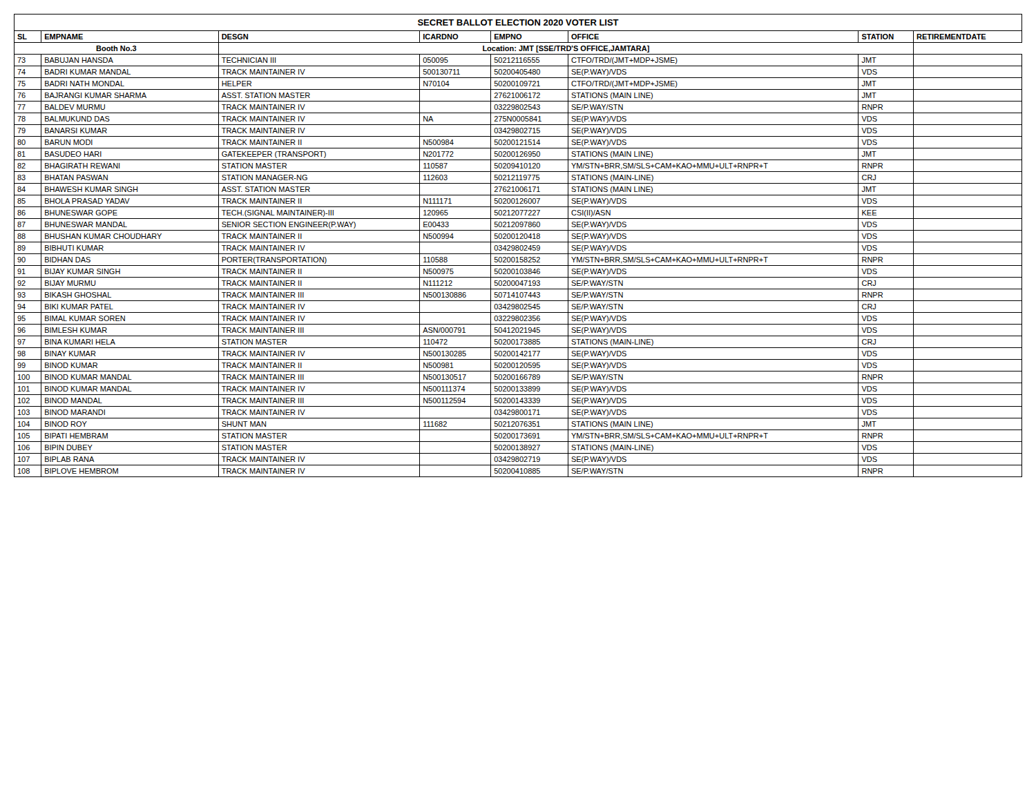SECRET BALLOT ELECTION 2020 VOTER LIST
| Booth No.3 | Location: JMT [SSE/TRD'S OFFICE,JAMTARA] |
| SL | EMPNAME | DESGN | ICARDNO | EMPNO | OFFICE | STATION | RETIREMENTDATE |
| 73 | BABUJAN HANSDA | TECHNICIAN III | 050095 | 50212116555 | CTFO/TRD/(JMT+MDP+JSME) | JMT | |
| 74 | BADRI KUMAR MANDAL | TRACK MAINTAINER IV | 500130711 | 50200405480 | SE(P.WAY)/VDS | VDS | |
| 75 | BADRI NATH MONDAL | HELPER | N70104 | 50200109721 | CTFO/TRD/(JMT+MDP+JSME) | JMT | |
| 76 | BAJRANGI KUMAR SHARMA | ASST. STATION MASTER | | 27621006172 | STATIONS (MAIN LINE) | JMT | |
| 77 | BALDEV MURMU | TRACK MAINTAINER IV | | 03229802543 | SE/P.WAY/STN | RNPR | |
| 78 | BALMUKUND DAS | TRACK MAINTAINER IV | NA | 275N0005841 | SE(P.WAY)/VDS | VDS | |
| 79 | BANARSI KUMAR | TRACK MAINTAINER IV | | 03429802715 | SE(P.WAY)/VDS | VDS | |
| 80 | BARUN MODI | TRACK MAINTAINER II | N500984 | 50200121514 | SE(P.WAY)/VDS | VDS | |
| 81 | BASUDEO HARI | GATEKEEPER (TRANSPORT) | N201772 | 50200126950 | STATIONS (MAIN LINE) | JMT | |
| 82 | BHAGIRATH REWANI | STATION MASTER | 110587 | 50209410120 | YM/STN+BRR,SM/SLS+CAM+KAO+MMU+ULT+RNPR+T | RNPR | |
| 83 | BHATAN PASWAN | STATION MANAGER-NG | 112603 | 50212119775 | STATIONS (MAIN-LINE) | CRJ | |
| 84 | BHAWESH KUMAR SINGH | ASST. STATION MASTER | | 27621006171 | STATIONS (MAIN LINE) | JMT | |
| 85 | BHOLA PRASAD YADAV | TRACK MAINTAINER II | N111171 | 50200126007 | SE(P.WAY)/VDS | VDS | |
| 86 | BHUNESWAR GOPE | TECH.(SIGNAL MAINTAINER)-III | 120965 | 50212077227 | CSI(II)/ASN | KEE | |
| 87 | BHUNESWAR MANDAL | SENIOR SECTION ENGINEER(P.WAY) | E00433 | 50212097860 | SE(P.WAY)/VDS | VDS | |
| 88 | BHUSHAN KUMAR CHOUDHARY | TRACK MAINTAINER II | N500994 | 50200120418 | SE(P.WAY)/VDS | VDS | |
| 89 | BIBHUTI KUMAR | TRACK MAINTAINER IV | | 03429802459 | SE(P.WAY)/VDS | VDS | |
| 90 | BIDHAN DAS | PORTER(TRANSPORTATION) | 110588 | 50200158252 | YM/STN+BRR,SM/SLS+CAM+KAO+MMU+ULT+RNPR+T | RNPR | |
| 91 | BIJAY KUMAR SINGH | TRACK MAINTAINER II | N500975 | 50200103846 | SE(P.WAY)/VDS | VDS | |
| 92 | BIJAY MURMU | TRACK MAINTAINER II | N111212 | 50200047193 | SE/P.WAY/STN | CRJ | |
| 93 | BIKASH GHOSHAL | TRACK MAINTAINER III | N500130886 | 50714107443 | SE/P.WAY/STN | RNPR | |
| 94 | BIKI KUMAR PATEL | TRACK MAINTAINER IV | | 03429802545 | SE/P.WAY/STN | CRJ | |
| 95 | BIMAL KUMAR SOREN | TRACK MAINTAINER IV | | 03229802356 | SE(P.WAY)/VDS | VDS | |
| 96 | BIMLESH KUMAR | TRACK MAINTAINER III | ASN/000791 | 50412021945 | SE(P.WAY)/VDS | VDS | |
| 97 | BINA KUMARI HELA | STATION MASTER | 110472 | 50200173885 | STATIONS (MAIN-LINE) | CRJ | |
| 98 | BINAY KUMAR | TRACK MAINTAINER IV | N500130285 | 50200142177 | SE(P.WAY)/VDS | VDS | |
| 99 | BINOD KUMAR | TRACK MAINTAINER II | N500981 | 50200120595 | SE(P.WAY)/VDS | VDS | |
| 100 | BINOD KUMAR MANDAL | TRACK MAINTAINER III | N500130517 | 50200166789 | SE/P.WAY/STN | RNPR | |
| 101 | BINOD KUMAR MANDAL | TRACK MAINTAINER IV | N500111374 | 50200133899 | SE(P.WAY)/VDS | VDS | |
| 102 | BINOD MANDAL | TRACK MAINTAINER III | N500112594 | 50200143339 | SE(P.WAY)/VDS | VDS | |
| 103 | BINOD MARANDI | TRACK MAINTAINER IV | | 03429800171 | SE(P.WAY)/VDS | VDS | |
| 104 | BINOD ROY | SHUNT MAN | 111682 | 50212076351 | STATIONS (MAIN LINE) | JMT | |
| 105 | BIPATI HEMBRAM | STATION MASTER | | 50200173691 | YM/STN+BRR,SM/SLS+CAM+KAO+MMU+ULT+RNPR+T | RNPR | |
| 106 | BIPIN DUBEY | STATION MASTER | | 50200138927 | STATIONS (MAIN-LINE) | VDS | |
| 107 | BIPLAB RANA | TRACK MAINTAINER IV | | 03429802719 | SE(P.WAY)/VDS | VDS | |
| 108 | BIPLOVE HEMBROM | TRACK MAINTAINER IV | | 50200410885 | SE/P.WAY/STN | RNPR | |